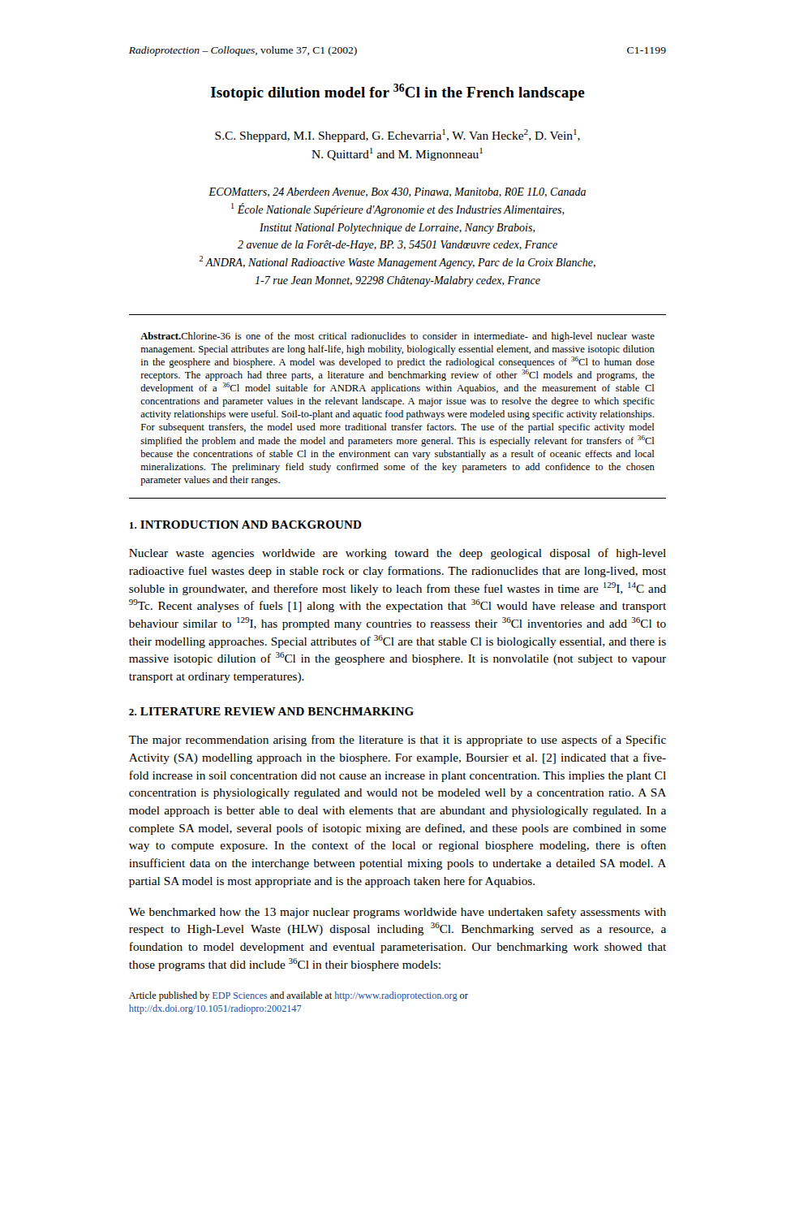Radioprotection – Colloques, volume 37, C1 (2002)
C1-1199
Isotopic dilution model for 36Cl in the French landscape
S.C. Sheppard, M.I. Sheppard, G. Echevarria1, W. Van Hecke2, D. Vein1,
N. Quittard1 and M. Mignonneau1
ECOMatters, 24 Aberdeen Avenue, Box 430, Pinawa, Manitoba, R0E 1L0, Canada
1 École Nationale Supérieure d'Agronomie et des Industries Alimentaires,
Institut National Polytechnique de Lorraine, Nancy Brabois,
2 avenue de la Forêt-de-Haye, BP. 3, 54501 Vandœuvre cedex, France
2 ANDRA, National Radioactive Waste Management Agency, Parc de la Croix Blanche,
1-7 rue Jean Monnet, 92298 Châtenay-Malabry cedex, France
Abstract. Chlorine-36 is one of the most critical radionuclides to consider in intermediate- and high-level nuclear waste management. Special attributes are long half-life, high mobility, biologically essential element, and massive isotopic dilution in the geosphere and biosphere. A model was developed to predict the radiological consequences of 36Cl to human dose receptors. The approach had three parts, a literature and benchmarking review of other 36Cl models and programs, the development of a 36Cl model suitable for ANDRA applications within Aquabios, and the measurement of stable Cl concentrations and parameter values in the relevant landscape. A major issue was to resolve the degree to which specific activity relationships were useful. Soil-to-plant and aquatic food pathways were modeled using specific activity relationships. For subsequent transfers, the model used more traditional transfer factors. The use of the partial specific activity model simplified the problem and made the model and parameters more general. This is especially relevant for transfers of 36Cl because the concentrations of stable Cl in the environment can vary substantially as a result of oceanic effects and local mineralizations. The preliminary field study confirmed some of the key parameters to add confidence to the chosen parameter values and their ranges.
,'
1. INTRODUCTION AND BACKGROUND
Nuclear waste agencies worldwide are working toward the deep geological disposal of high-level radioactive fuel wastes deep in stable rock or clay formations. The radionuclides that are long-lived, most soluble in groundwater, and therefore most likely to leach from these fuel wastes in time are 129I, 14C and 99Tc. Recent analyses of fuels [1] along with the expectation that 36Cl would have release and transport behaviour similar to 129I, has prompted many countries to reassess their 36Cl inventories and add 36Cl to their modelling approaches. Special attributes of 36Cl are that stable Cl is biologically essential, and there is massive isotopic dilution of 36Cl in the geosphere and biosphere. It is nonvolatile (not subject to vapour transport at ordinary temperatures).
2. LITERATURE REVIEW AND BENCHMARKING
The major recommendation arising from the literature is that it is appropriate to use aspects of a Specific Activity (SA) modelling approach in the biosphere. For example, Boursier et al. [2] indicated that a five-fold increase in soil concentration did not cause an increase in plant concentration. This implies the plant Cl concentration is physiologically regulated and would not be modeled well by a concentration ratio. A SA model approach is better able to deal with elements that are abundant and physiologically regulated. In a complete SA model, several pools of isotopic mixing are defined, and these pools are combined in some way to compute exposure. In the context of the local or regional biosphere modeling, there is often insufficient data on the interchange between potential mixing pools to undertake a detailed SA model. A partial SA model is most appropriate and is the approach taken here for Aquabios.
We benchmarked how the 13 major nuclear programs worldwide have undertaken safety assessments with respect to High-Level Waste (HLW) disposal including 36Cl. Benchmarking served as a resource, a foundation to model development and eventual parameterisation. Our benchmarking work showed that those programs that did include 36Cl in their biosphere models:
Article published by EDP Sciences and available at http://www.radioprotection.org or
http://dx.doi.org/10.1051/radiopro:2002147